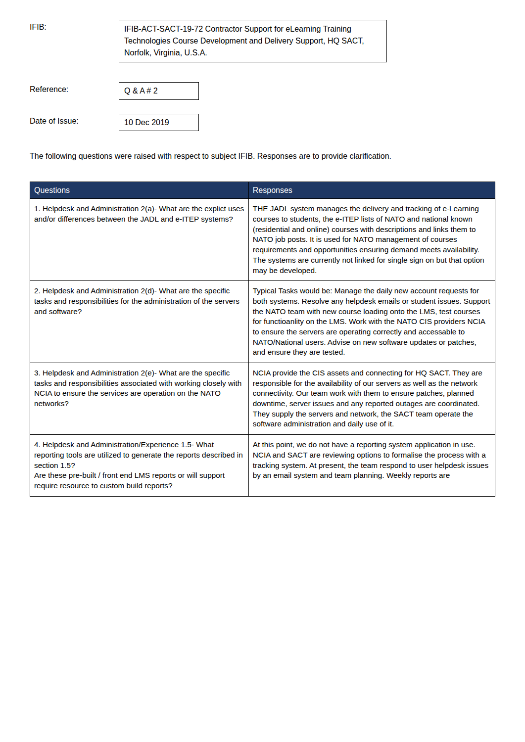IFIB:
IFIB-ACT-SACT-19-72 Contractor Support for eLearning Training Technologies Course Development and Delivery Support, HQ SACT, Norfolk, Virginia, U.S.A.
Reference:
Q & A # 2
Date of Issue:
10 Dec 2019
The following questions were raised with respect to subject IFIB. Responses are to provide clarification.
| Questions | Responses |
| --- | --- |
| 1. Helpdesk and Administration 2(a)- What are the explict uses and/or differences between the JADL and e-ITEP systems? | THE JADL system manages the delivery and tracking of e-Learning courses to students, the e-ITEP lists of NATO and national known (residential and online) courses with descriptions and links them to NATO job posts. It is used for NATO management of courses requirements and opportunities ensuring demand meets availability. The systems are currently not linked for single sign on but that option may be developed. |
| 2. Helpdesk and Administration 2(d)- What are the specific tasks and responsibilities for the administration of the servers and software? | Typical Tasks would be: Manage the daily new account requests for both systems. Resolve any helpdesk emails or student issues. Support the NATO team with new course loading onto the LMS, test courses for functioanlity on the LMS. Work with the NATO CIS providers NCIA to ensure the servers are operating correctly and accessable to NATO/National users. Advise on new software updates or patches, and ensure they are tested. |
| 3. Helpdesk and Administration 2(e)- What are the specific tasks and responsibilities associated with working closely with NCIA to ensure the services are operation on the NATO networks? | NCIA provide the CIS assets and connecting for HQ SACT. They are responsible for the availability of our servers as well as the network connectivity. Our team work with them to ensure patches, planned downtime, server issues and any reported outages are coordinated. They supply the servers and network, the SACT team operate the software administration and daily use of it. |
| 4. Helpdesk and Administration/Experience 1.5- What reporting tools are utilized to generate the reports described in section 1.5? Are these pre-built / front end LMS reports or will support require resource to custom build reports? | At this point, we do not have a reporting system application in use. NCIA and SACT are reviewing options to formalise the process with a tracking system. At present, the team respond to user helpdesk issues by an email system and team planning. Weekly reports are |